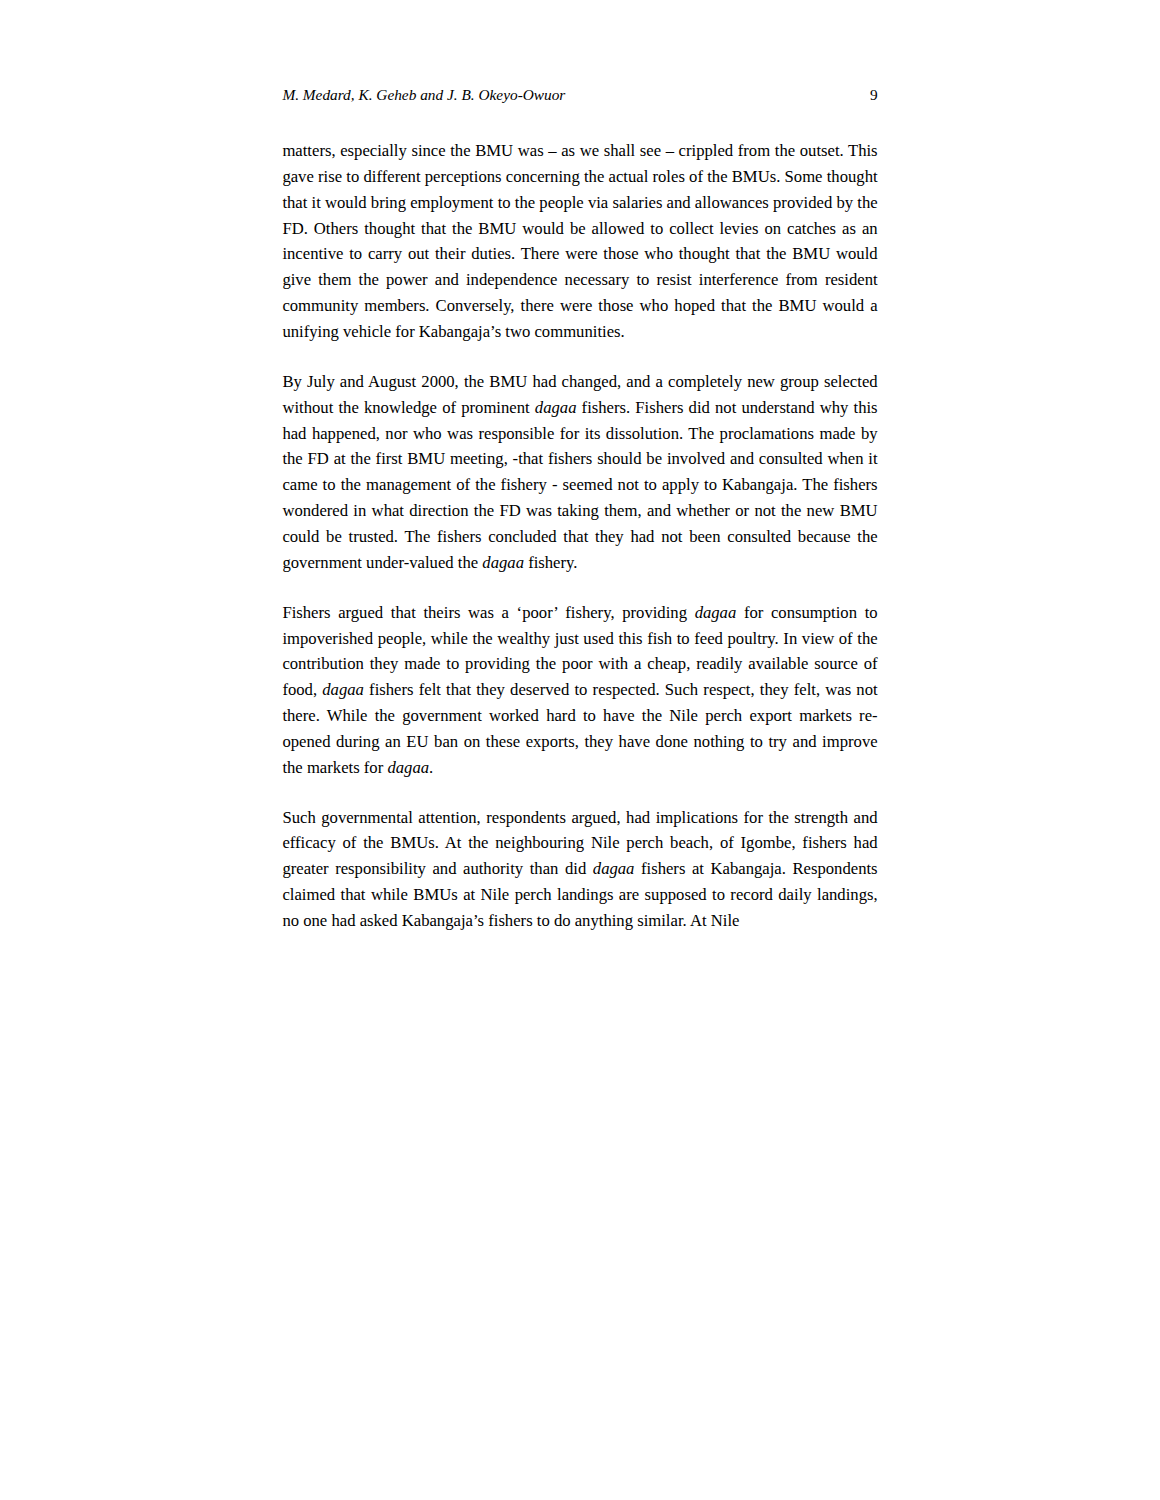M. Medard, K. Geheb and J. B. Okeyo-Owuor 9
matters, especially since the BMU was – as we shall see – crippled from the outset. This gave rise to different perceptions concerning the actual roles of the BMUs. Some thought that it would bring employment to the people via salaries and allowances provided by the FD. Others thought that the BMU would be allowed to collect levies on catches as an incentive to carry out their duties. There were those who thought that the BMU would give them the power and independence necessary to resist interference from resident community members. Conversely, there were those who hoped that the BMU would a unifying vehicle for Kabangaja’s two communities.
By July and August 2000, the BMU had changed, and a completely new group selected without the knowledge of prominent dagaa fishers. Fishers did not understand why this had happened, nor who was responsible for its dissolution. The proclamations made by the FD at the first BMU meeting, -that fishers should be involved and consulted when it came to the management of the fishery - seemed not to apply to Kabangaja. The fishers wondered in what direction the FD was taking them, and whether or not the new BMU could be trusted. The fishers concluded that they had not been consulted because the government under-valued the dagaa fishery.
Fishers argued that theirs was a ‘poor’ fishery, providing dagaa for consumption to impoverished people, while the wealthy just used this fish to feed poultry. In view of the contribution they made to providing the poor with a cheap, readily available source of food, dagaa fishers felt that they deserved to respected. Such respect, they felt, was not there. While the government worked hard to have the Nile perch export markets re-opened during an EU ban on these exports, they have done nothing to try and improve the markets for dagaa.
Such governmental attention, respondents argued, had implications for the strength and efficacy of the BMUs. At the neighbouring Nile perch beach, of Igombe, fishers had greater responsibility and authority than did dagaa fishers at Kabangaja. Respondents claimed that while BMUs at Nile perch landings are supposed to record daily landings, no one had asked Kabangaja’s fishers to do anything similar. At Nile